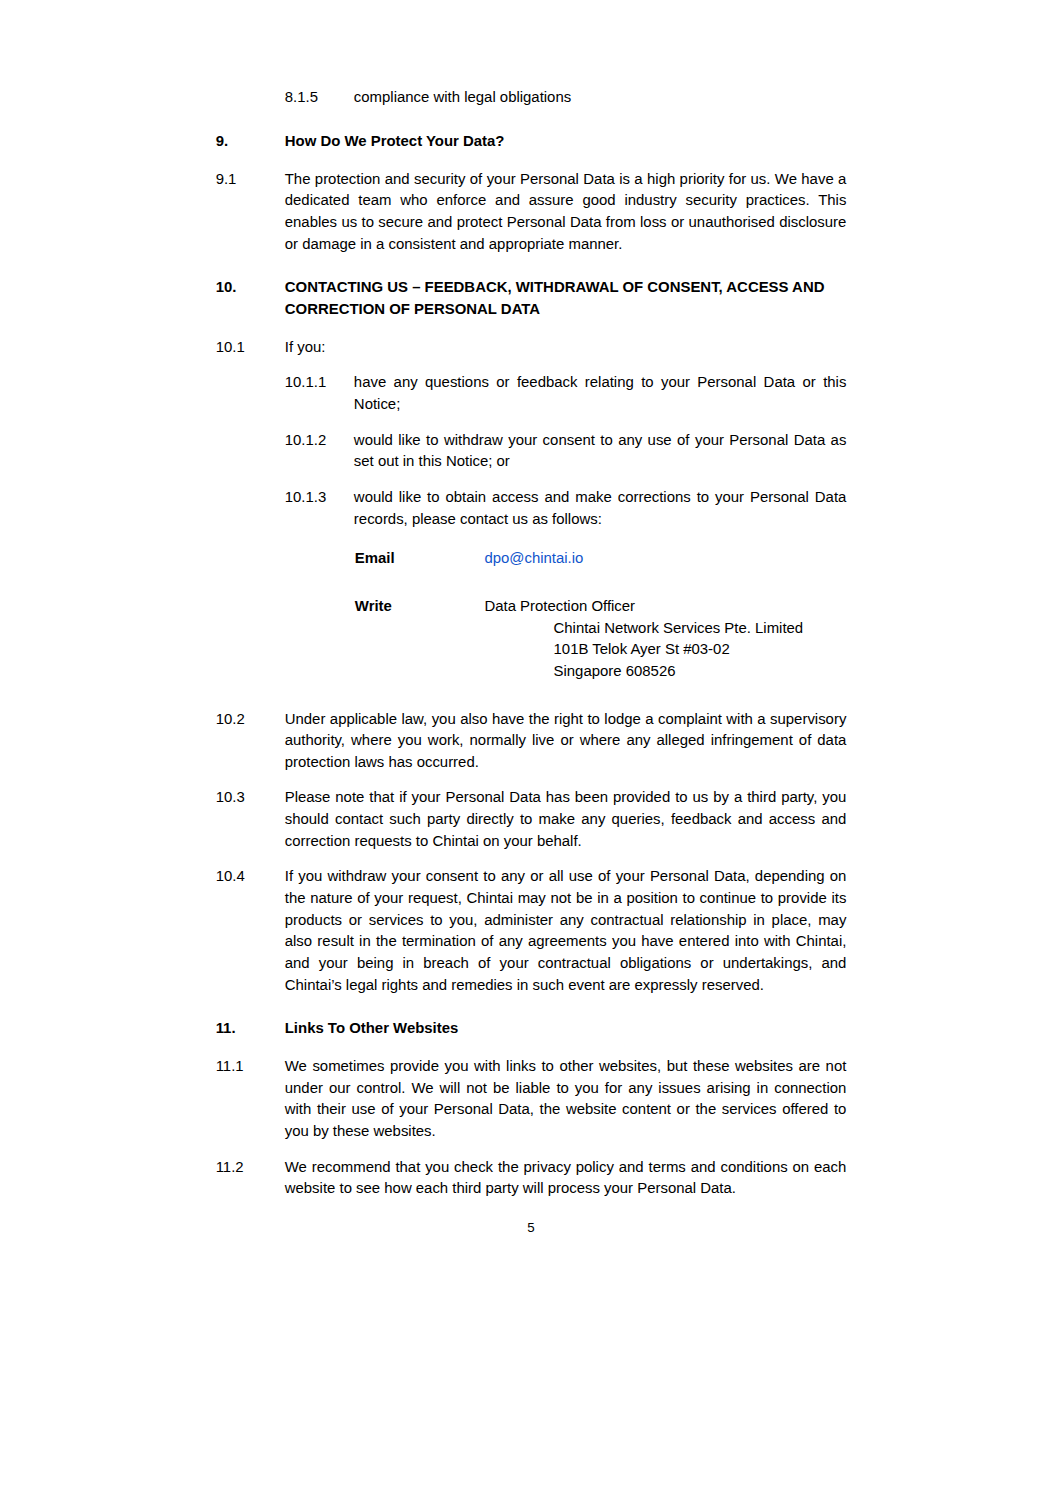8.1.5
compliance with legal obligations
9.
How Do We Protect Your Data?
9.1
The protection and security of your Personal Data is a high priority for us. We have a dedicated team who enforce and assure good industry security practices. This enables us to secure and protect Personal Data from loss or unauthorised disclosure or damage in a consistent and appropriate manner.
10.
CONTACTING US – FEEDBACK, WITHDRAWAL OF CONSENT, ACCESS AND CORRECTION OF PERSONAL DATA
10.1
If you:
10.1.1
have any questions or feedback relating to your Personal Data or this Notice;
10.1.2
would like to withdraw your consent to any use of your Personal Data as set out in this Notice; or
10.1.3
would like to obtain access and make corrections to your Personal Data records, please contact us as follows:
Email
dpo@chintai.io
Write
Data Protection Officer
Chintai Network Services Pte. Limited
101B Telok Ayer St #03-02
Singapore 608526
10.2
Under applicable law, you also have the right to lodge a complaint with a supervisory authority, where you work, normally live or where any alleged infringement of data protection laws has occurred.
10.3
Please note that if your Personal Data has been provided to us by a third party, you should contact such party directly to make any queries, feedback and access and correction requests to Chintai on your behalf.
10.4
If you withdraw your consent to any or all use of your Personal Data, depending on the nature of your request, Chintai may not be in a position to continue to provide its products or services to you, administer any contractual relationship in place, may also result in the termination of any agreements you have entered into with Chintai, and your being in breach of your contractual obligations or undertakings, and Chintai’s legal rights and remedies in such event are expressly reserved.
11.
Links To Other Websites
11.1
We sometimes provide you with links to other websites, but these websites are not under our control. We will not be liable to you for any issues arising in connection with their use of your Personal Data, the website content or the services offered to you by these websites.
11.2
We recommend that you check the privacy policy and terms and conditions on each website to see how each third party will process your Personal Data.
5